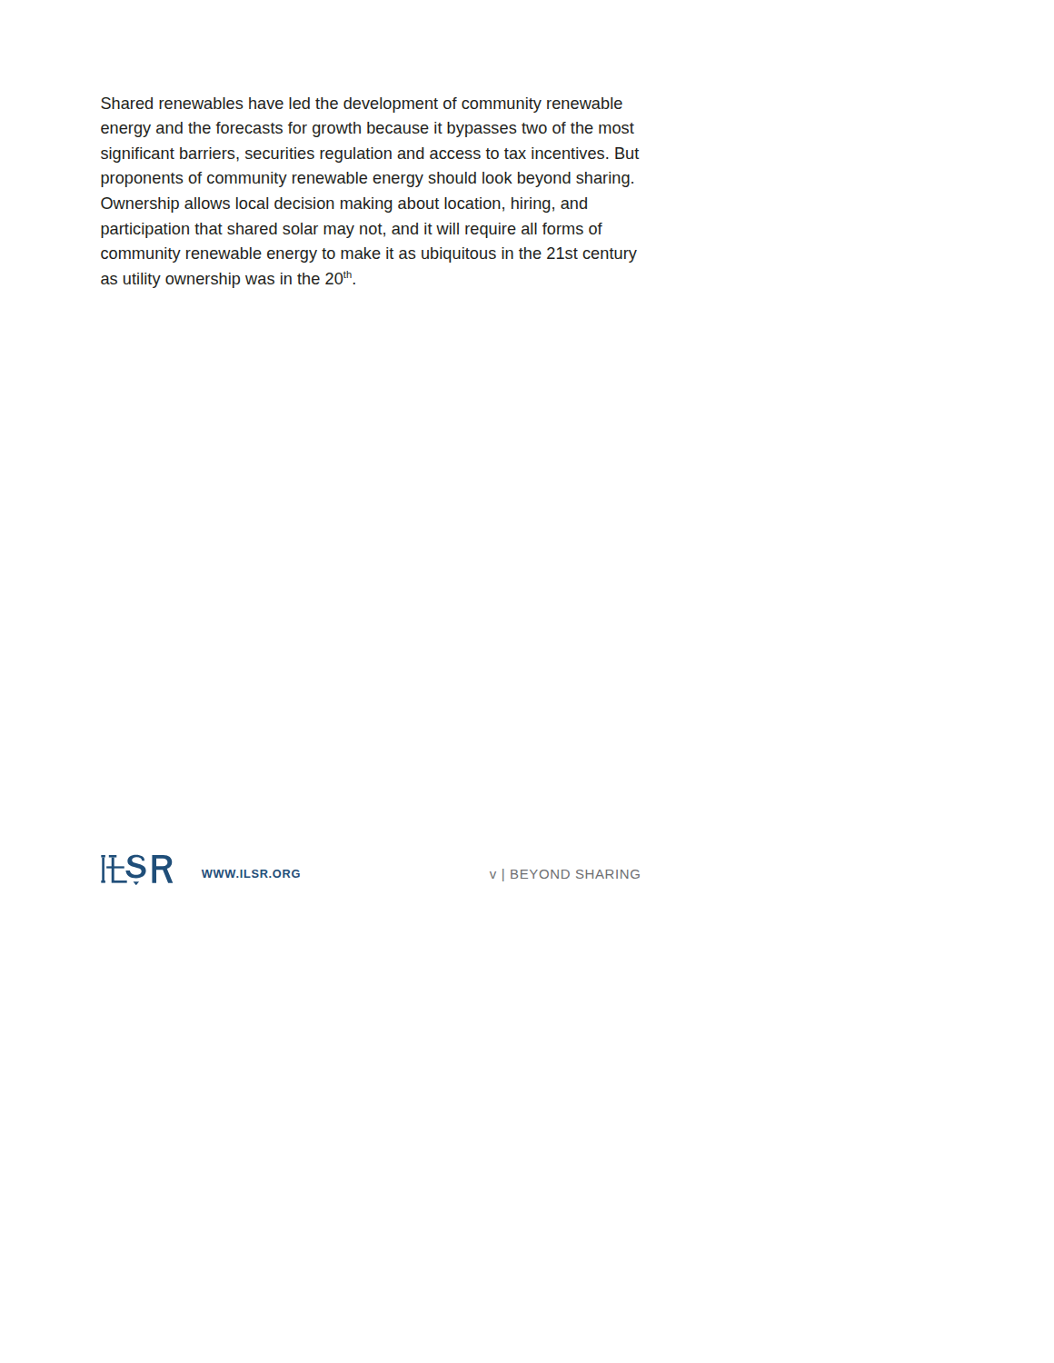Shared renewables have led the development of community renewable energy and the forecasts for growth because it bypasses two of the most significant barriers, securities regulation and access to tax incentives. But proponents of community renewable energy should look beyond sharing. Ownership allows local decision making about location, hiring, and participation that shared solar may not, and it will require all forms of community renewable energy to make it as ubiquitous in the 21st century as utility ownership was in the 20th.
WWW.ILSR.ORG
v | BEYOND SHARING